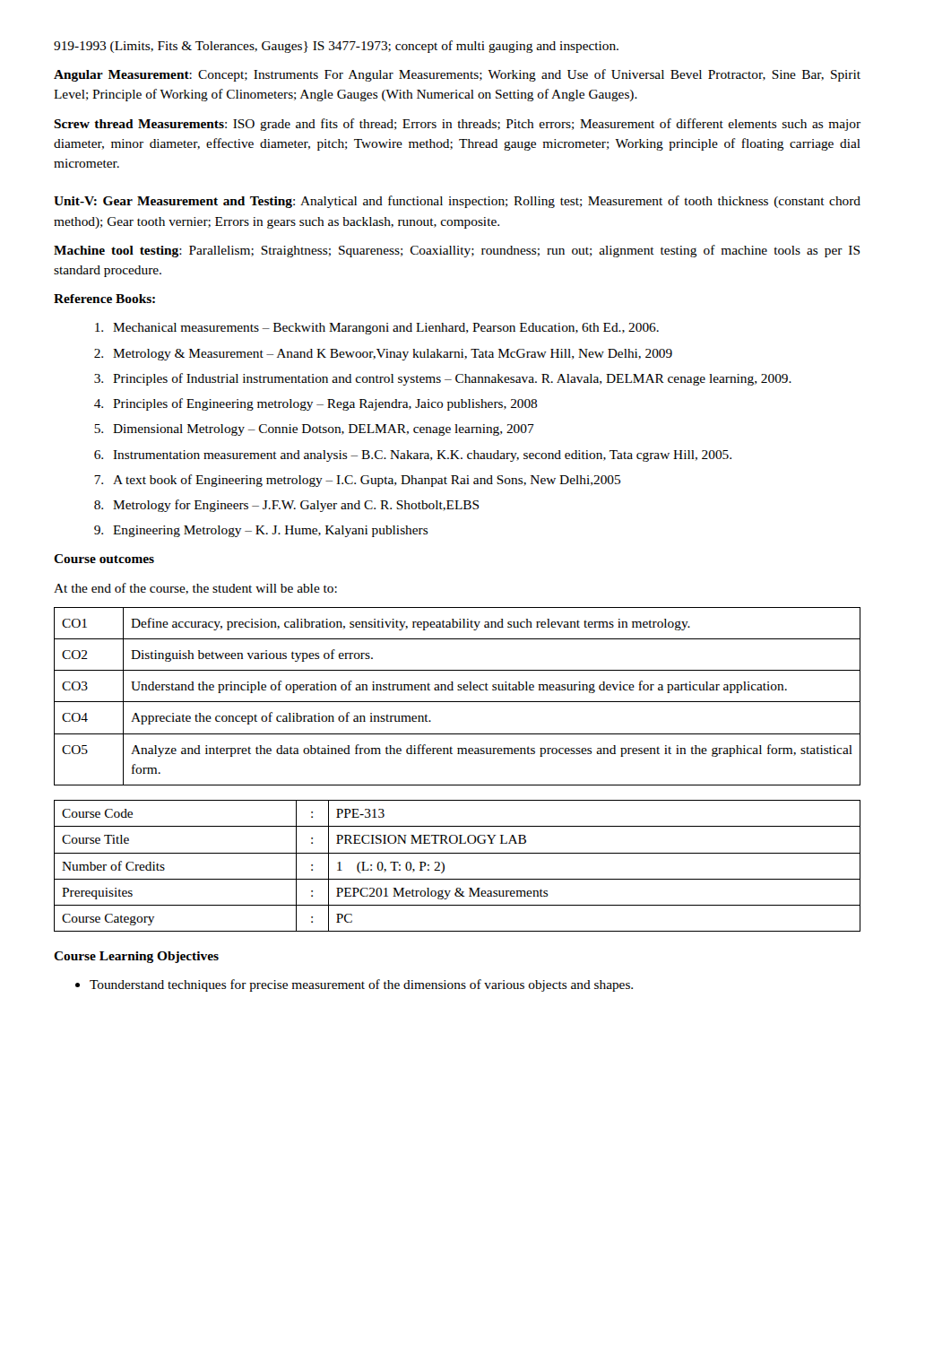919-1993 (Limits, Fits & Tolerances, Gauges} IS 3477-1973; concept of multi gauging and inspection.
Angular Measurement: Concept; Instruments For Angular Measurements; Working and Use of Universal Bevel Protractor, Sine Bar, Spirit Level; Principle of Working of Clinometers; Angle Gauges (With Numerical on Setting of Angle Gauges).
Screw thread Measurements: ISO grade and fits of thread; Errors in threads; Pitch errors; Measurement of different elements such as major diameter, minor diameter, effective diameter, pitch; Twowire method; Thread gauge micrometer; Working principle of floating carriage dial micrometer.
Unit-V: Gear Measurement and Testing: Analytical and functional inspection; Rolling test; Measurement of tooth thickness (constant chord method); Gear tooth vernier; Errors in gears such as backlash, runout, composite.
Machine tool testing: Parallelism; Straightness; Squareness; Coaxiallity; roundness; run out; alignment testing of machine tools as per IS standard procedure.
Reference Books:
Mechanical measurements – Beckwith Marangoni and Lienhard, Pearson Education, 6th Ed., 2006.
Metrology & Measurement – Anand K Bewoor,Vinay kulakarni, Tata McGraw Hill, New Delhi, 2009
Principles of Industrial instrumentation and control systems – Channakesava. R. Alavala, DELMAR cenage learning, 2009.
Principles of Engineering metrology – Rega Rajendra, Jaico publishers, 2008
Dimensional Metrology – Connie Dotson, DELMAR, cenage learning, 2007
Instrumentation measurement and analysis – B.C. Nakara, K.K. chaudary, second edition, Tata cgraw Hill, 2005.
A text book of Engineering metrology – I.C. Gupta, Dhanpat Rai and Sons, New Delhi,2005
Metrology for Engineers – J.F.W. Galyer and C. R. Shotbolt,ELBS
Engineering Metrology – K. J. Hume, Kalyani publishers
Course outcomes
At the end of the course, the student will be able to:
| CO1 | Define accuracy, precision, calibration, sensitivity, repeatability and such relevant terms in metrology. |
| CO2 | Distinguish between various types of errors. |
| CO3 | Understand the principle of operation of an instrument and select suitable measuring device for a particular application. |
| CO4 | Appreciate the concept of calibration of an instrument. |
| CO5 | Analyze and interpret the data obtained from the different measurements processes and present it in the graphical form, statistical form. |
| Course Code | : | PPE-313 |
| Course Title | : | PRECISION METROLOGY LAB |
| Number of Credits | : | 1 (L: 0, T: 0, P: 2) |
| Prerequisites | : | PEPC201 Metrology & Measurements |
| Course Category | : | PC |
Course Learning Objectives
Tounderstand techniques for precise measurement of the dimensions of various objects and shapes.